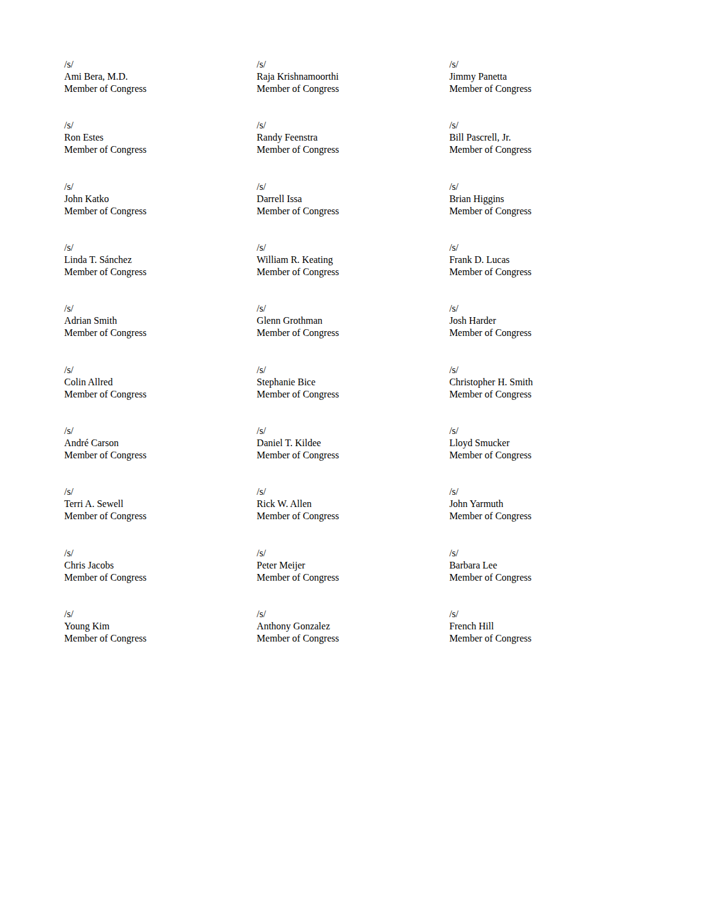| /s/ Ami Bera, M.D. Member of Congress | /s/ Raja Krishnamoorthi Member of Congress | /s/ Jimmy Panetta Member of Congress |
| /s/ Ron Estes Member of Congress | /s/ Randy Feenstra Member of Congress | /s/ Bill Pascrell, Jr. Member of Congress |
| /s/ John Katko Member of Congress | /s/ Darrell Issa Member of Congress | /s/ Brian Higgins Member of Congress |
| /s/ Linda T. Sánchez Member of Congress | /s/ William R. Keating Member of Congress | /s/ Frank D. Lucas Member of Congress |
| /s/ Adrian Smith Member of Congress | /s/ Glenn Grothman Member of Congress | /s/ Josh Harder Member of Congress |
| /s/ Colin Allred Member of Congress | /s/ Stephanie Bice Member of Congress | /s/ Christopher H. Smith Member of Congress |
| /s/ André Carson Member of Congress | /s/ Daniel T. Kildee Member of Congress | /s/ Lloyd Smucker Member of Congress |
| /s/ Terri A. Sewell Member of Congress | /s/ Rick W. Allen Member of Congress | /s/ John Yarmuth Member of Congress |
| /s/ Chris Jacobs Member of Congress | /s/ Peter Meijer Member of Congress | /s/ Barbara Lee Member of Congress |
| /s/ Young Kim Member of Congress | /s/ Anthony Gonzalez Member of Congress | /s/ French Hill Member of Congress |